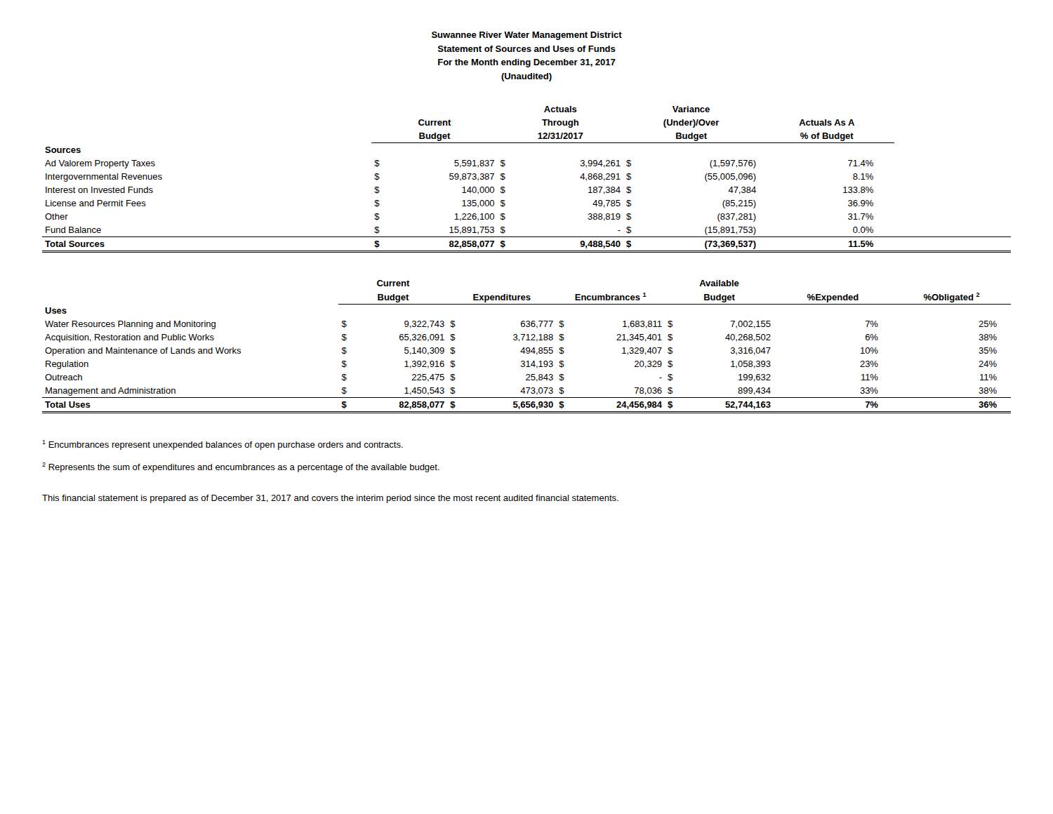Suwannee River Water Management District
Statement of Sources and Uses of Funds
For the Month ending December 31, 2017
(Unaudited)
| | | Actuals | Variance | | |
| | Current | Through | (Under)/Over | Actuals As A | |
| | Budget | 12/31/2017 | Budget | % of Budget | |
| Sources | |
| Ad Valorem Property Taxes | $ | 5,591,837 | $ | 3,994,261 | $ | (1,597,576) | 71.4% | |
| Intergovernmental Revenues | $ | 59,873,387 | $ | 4,868,291 | $ | (55,005,096) | 8.1% | |
| Interest on Invested Funds | $ | 140,000 | $ | 187,384 | $ | 47,384 | 133.8% | |
| License and Permit Fees | $ | 135,000 | $ | 49,785 | $ | (85,215) | 36.9% | |
| Other | $ | 1,226,100 | $ | 388,819 | $ | (837,281) | 31.7% | |
| Fund Balance | $ | 15,891,753 | $ | - | $ | (15,891,753) | 0.0% | |
| Total Sources | $ | 82,858,077 | $ | 9,488,540 | $ | (73,369,537) | 11.5% | |
| | Current | | | Available | | |
| | Budget | Expenditures | Encumbrances 1 | Budget | %Expended | %Obligated 2 |
| Uses | |
| Water Resources Planning and Monitoring | $ | 9,322,743 | $ | 636,777 | $ | 1,683,811 | $ | 7,002,155 | 7% | 25% |
| Acquisition, Restoration and Public Works | $ | 65,326,091 | $ | 3,712,188 | $ | 21,345,401 | $ | 40,268,502 | 6% | 38% |
| Operation and Maintenance of Lands and Works | $ | 5,140,309 | $ | 494,855 | $ | 1,329,407 | $ | 3,316,047 | 10% | 35% |
| Regulation | $ | 1,392,916 | $ | 314,193 | $ | 20,329 | $ | 1,058,393 | 23% | 24% |
| Outreach | $ | 225,475 | $ | 25,843 | $ | - | $ | 199,632 | 11% | 11% |
| Management and Administration | $ | 1,450,543 | $ | 473,073 | $ | 78,036 | $ | 899,434 | 33% | 38% |
| Total Uses | $ | 82,858,077 | $ | 5,656,930 | $ | 24,456,984 | $ | 52,744,163 | 7% | 36% |
1 Encumbrances represent unexpended balances of open purchase orders and contracts.
2 Represents the sum of expenditures and encumbrances as a percentage of the available budget.
This financial statement is prepared as of December 31, 2017 and covers the interim period since the most recent audited financial statements.